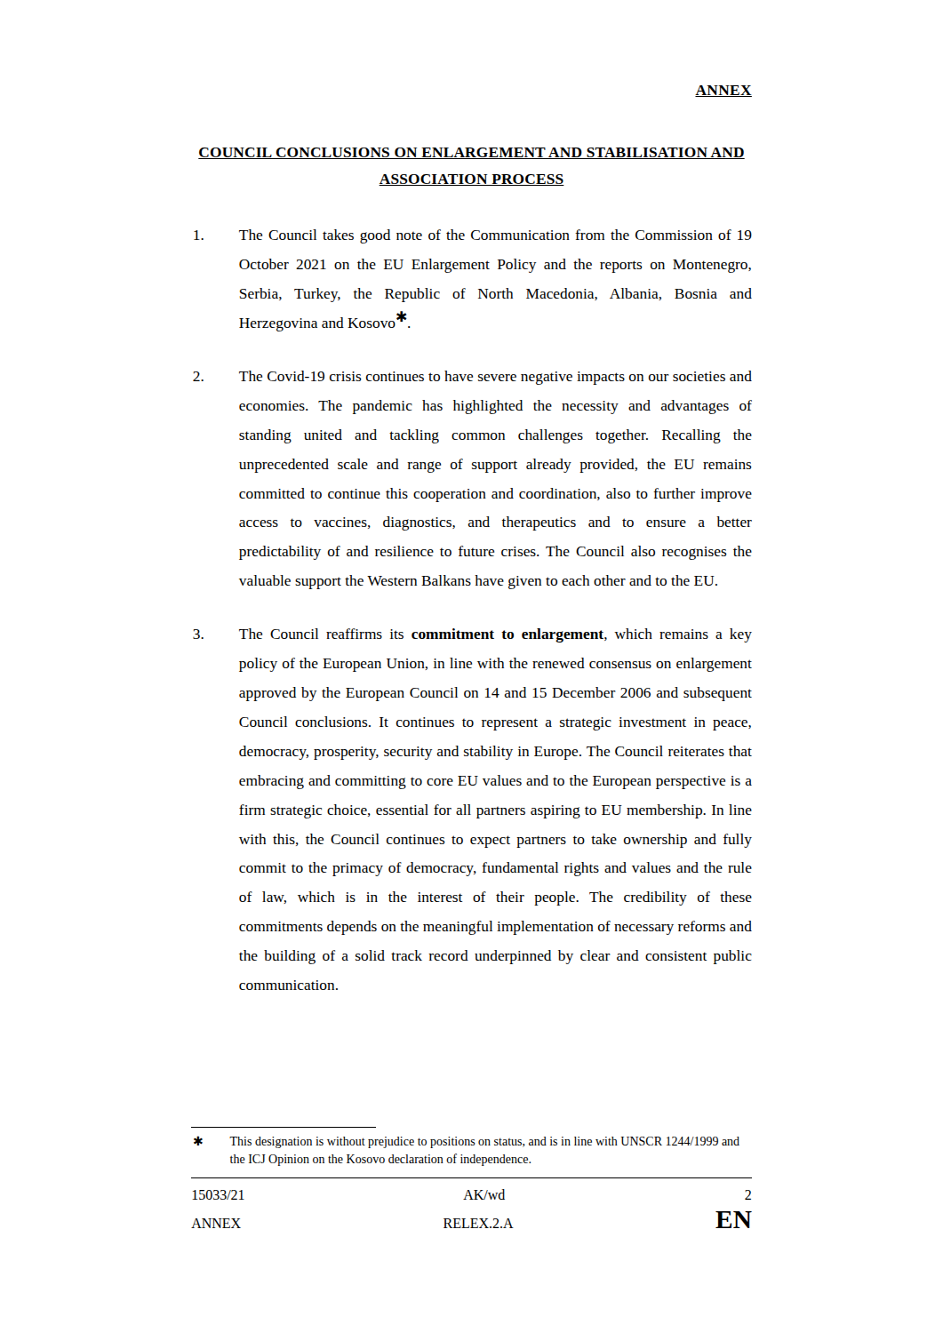ANNEX
COUNCIL CONCLUSIONS ON ENLARGEMENT AND STABILISATION AND
ASSOCIATION PROCESS
1. The Council takes good note of the Communication from the Commission of 19 October 2021 on the EU Enlargement Policy and the reports on Montenegro, Serbia, Turkey, the Republic of North Macedonia, Albania, Bosnia and Herzegovina and Kosovo✱.
2. The Covid-19 crisis continues to have severe negative impacts on our societies and economies. The pandemic has highlighted the necessity and advantages of standing united and tackling common challenges together. Recalling the unprecedented scale and range of support already provided, the EU remains committed to continue this cooperation and coordination, also to further improve access to vaccines, diagnostics, and therapeutics and to ensure a better predictability of and resilience to future crises. The Council also recognises the valuable support the Western Balkans have given to each other and to the EU.
3. The Council reaffirms its commitment to enlargement, which remains a key policy of the European Union, in line with the renewed consensus on enlargement approved by the European Council on 14 and 15 December 2006 and subsequent Council conclusions. It continues to represent a strategic investment in peace, democracy, prosperity, security and stability in Europe. The Council reiterates that embracing and committing to core EU values and to the European perspective is a firm strategic choice, essential for all partners aspiring to EU membership. In line with this, the Council continues to expect partners to take ownership and fully commit to the primacy of democracy, fundamental rights and values and the rule of law, which is in the interest of their people. The credibility of these commitments depends on the meaningful implementation of necessary reforms and the building of a solid track record underpinned by clear and consistent public communication.
✱ This designation is without prejudice to positions on status, and is in line with UNSCR 1244/1999 and the ICJ Opinion on the Kosovo declaration of independence.
15033/21 AK/wd 2
ANNEX RELEX.2.A EN